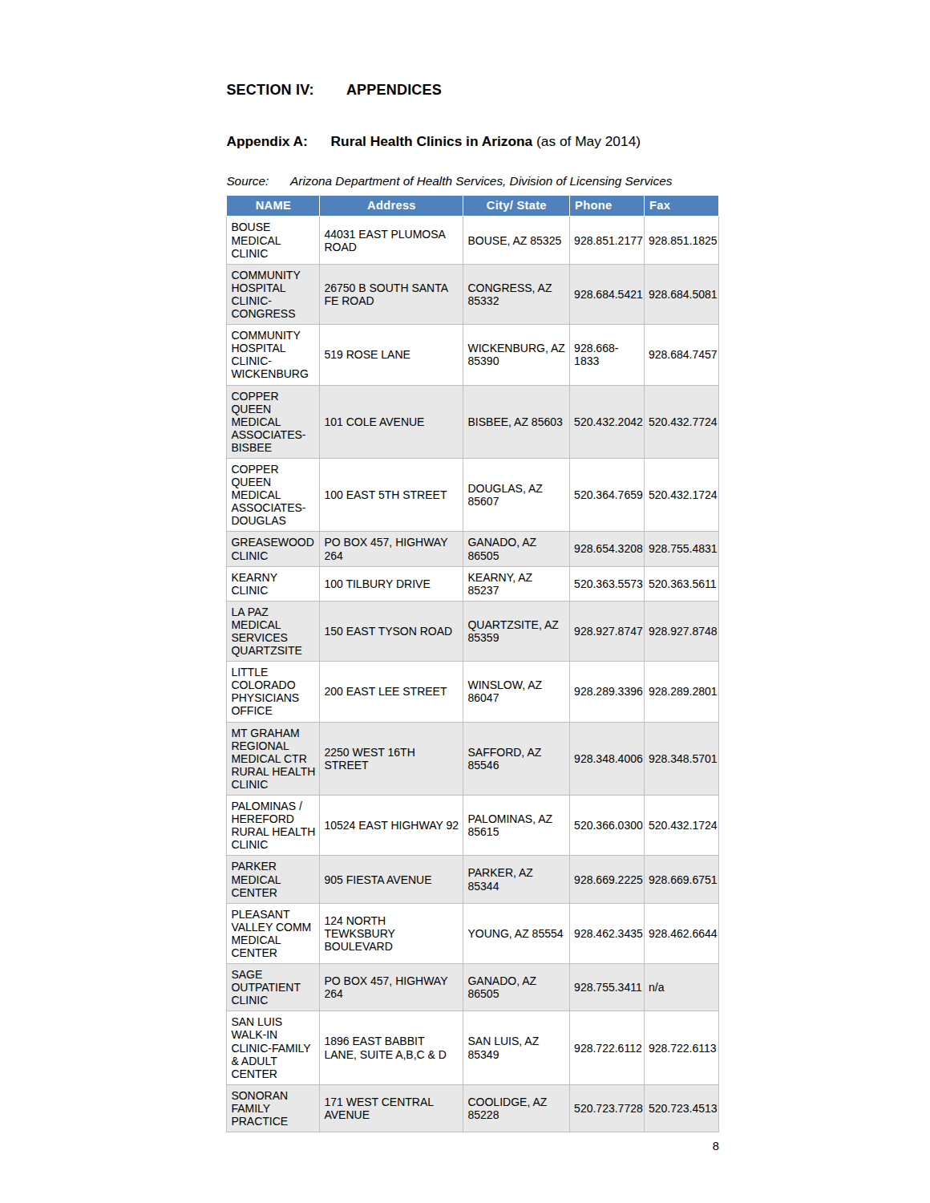SECTION IV: APPENDICES
Appendix A: Rural Health Clinics in Arizona (as of May 2014)
Source: Arizona Department of Health Services, Division of Licensing Services
| NAME | Address | City/ State | Phone | Fax |
| --- | --- | --- | --- | --- |
| BOUSE MEDICAL CLINIC | 44031 EAST PLUMOSA ROAD | BOUSE, AZ 85325 | 928.851.2177 | 928.851.1825 |
| COMMUNITY HOSPITAL CLINIC-CONGRESS | 26750 B SOUTH SANTA FE ROAD | CONGRESS, AZ 85332 | 928.684.5421 | 928.684.5081 |
| COMMUNITY HOSPITAL CLINIC-WICKENBURG | 519 ROSE LANE | WICKENBURG, AZ 85390 | 928.668-1833 | 928.684.7457 |
| COPPER QUEEN MEDICAL ASSOCIATES-BISBEE | 101 COLE AVENUE | BISBEE, AZ 85603 | 520.432.2042 | 520.432.7724 |
| COPPER QUEEN MEDICAL ASSOCIATES-DOUGLAS | 100 EAST 5TH STREET | DOUGLAS, AZ 85607 | 520.364.7659 | 520.432.1724 |
| GREASEWOOD CLINIC | PO BOX 457, HIGHWAY 264 | GANADO, AZ 86505 | 928.654.3208 | 928.755.4831 |
| KEARNY CLINIC | 100 TILBURY DRIVE | KEARNY, AZ 85237 | 520.363.5573 | 520.363.5611 |
| LA PAZ MEDICAL SERVICES QUARTZSITE | 150 EAST TYSON ROAD | QUARTZSITE, AZ 85359 | 928.927.8747 | 928.927.8748 |
| LITTLE COLORADO PHYSICIANS OFFICE | 200 EAST LEE STREET | WINSLOW, AZ 86047 | 928.289.3396 | 928.289.2801 |
| MT GRAHAM REGIONAL MEDICAL CTR RURAL HEALTH CLINIC | 2250 WEST 16TH STREET | SAFFORD, AZ 85546 | 928.348.4006 | 928.348.5701 |
| PALOMINAS / HEREFORD RURAL HEALTH CLINIC | 10524 EAST HIGHWAY 92 | PALOMINAS, AZ 85615 | 520.366.0300 | 520.432.1724 |
| PARKER MEDICAL CENTER | 905 FIESTA AVENUE | PARKER, AZ 85344 | 928.669.2225 | 928.669.6751 |
| PLEASANT VALLEY COMM MEDICAL CENTER | 124 NORTH TEWKSBURY BOULEVARD | YOUNG, AZ 85554 | 928.462.3435 | 928.462.6644 |
| SAGE OUTPATIENT CLINIC | PO BOX 457, HIGHWAY 264 | GANADO, AZ 86505 | 928.755.3411 | n/a |
| SAN LUIS WALK-IN CLINIC-FAMILY & ADULT CENTER | 1896 EAST BABBIT LANE, SUITE A,B,C & D | SAN LUIS, AZ 85349 | 928.722.6112 | 928.722.6113 |
| SONORAN FAMILY PRACTICE | 171 WEST CENTRAL AVENUE | COOLIDGE, AZ 85228 | 520.723.7728 | 520.723.4513 |
8